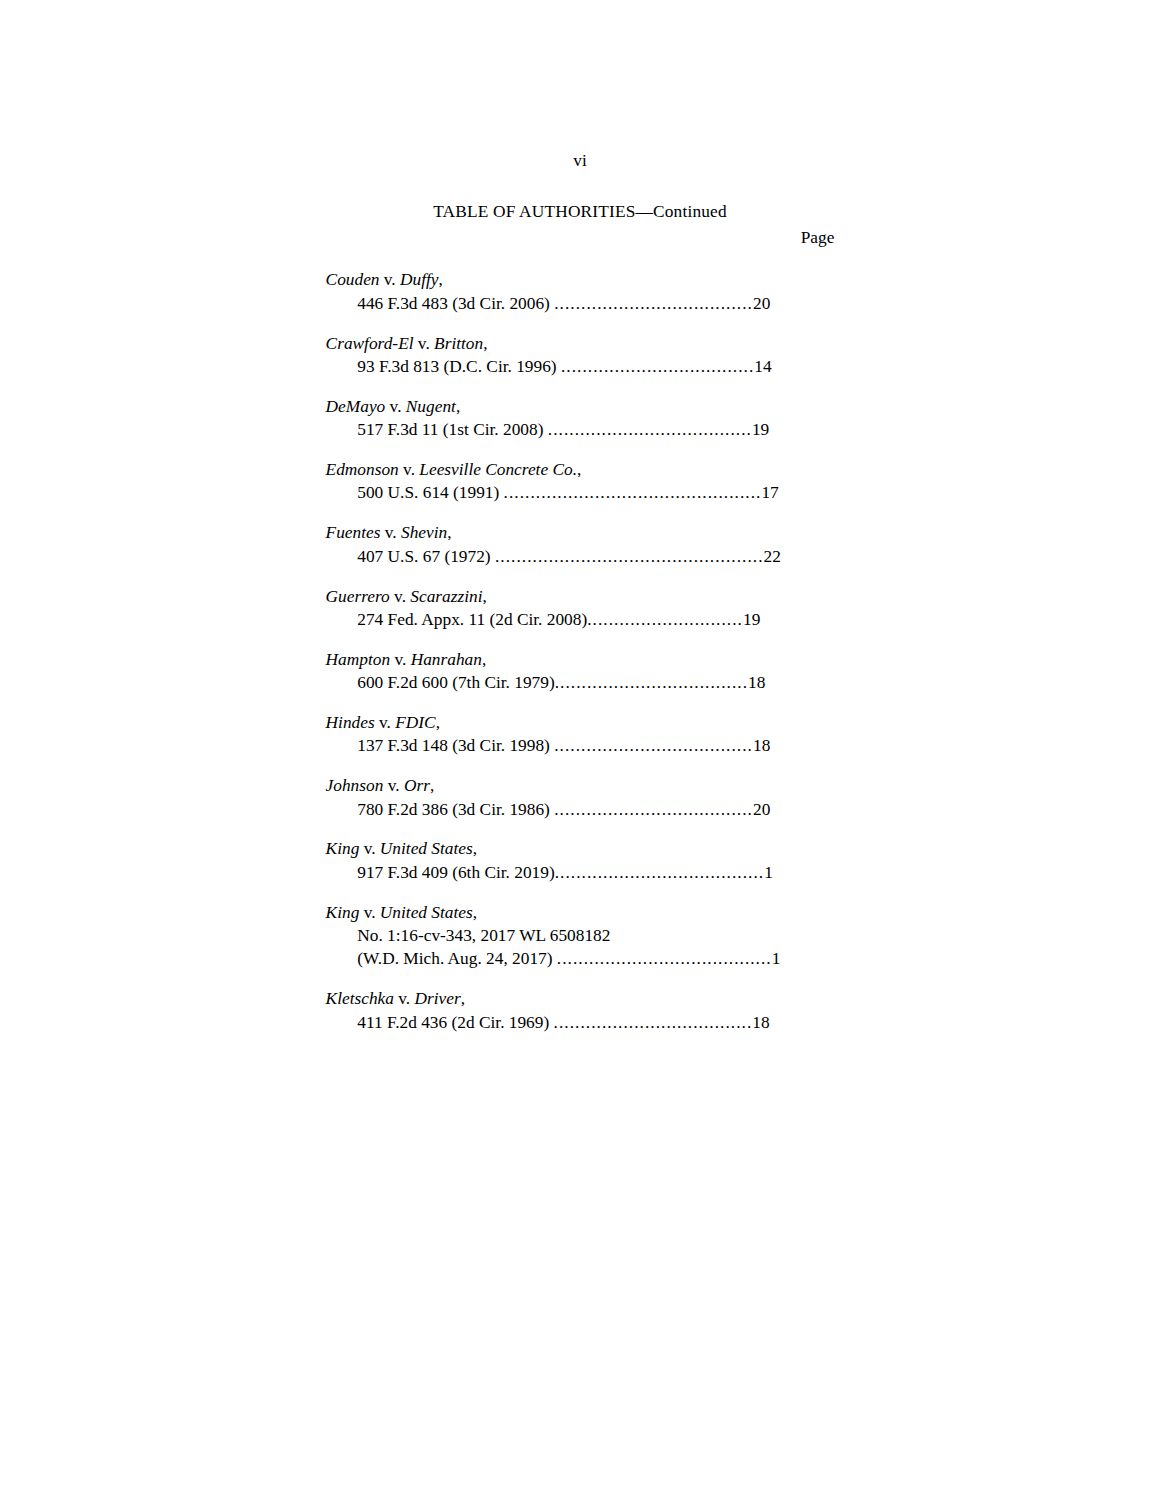vi
TABLE OF AUTHORITIES—Continued
Page
Couden v. Duffy, 446 F.3d 483 (3d Cir. 2006) ..................................... 20
Crawford-El v. Britton, 93 F.3d 813 (D.C. Cir. 1996) .................................... 14
DeMayo v. Nugent, 517 F.3d 11 (1st Cir. 2008) ...................................... 19
Edmonson v. Leesville Concrete Co., 500 U.S. 614 (1991) ................................................ 17
Fuentes v. Shevin, 407 U.S. 67 (1972) .................................................. 22
Guerrero v. Scarazzini, 274 Fed. Appx. 11 (2d Cir. 2008)............................. 19
Hampton v. Hanrahan, 600 F.2d 600 (7th Cir. 1979).................................... 18
Hindes v. FDIC, 137 F.3d 148 (3d Cir. 1998) ..................................... 18
Johnson v. Orr, 780 F.2d 386 (3d Cir. 1986) ..................................... 20
King v. United States, 917 F.3d 409 (6th Cir. 2019)....................................... 1
King v. United States, No. 1:16-cv-343, 2017 WL 6508182
(W.D. Mich. Aug. 24, 2017) ........................................ 1
Kletschka v. Driver, 411 F.2d 436 (2d Cir. 1969) ..................................... 18